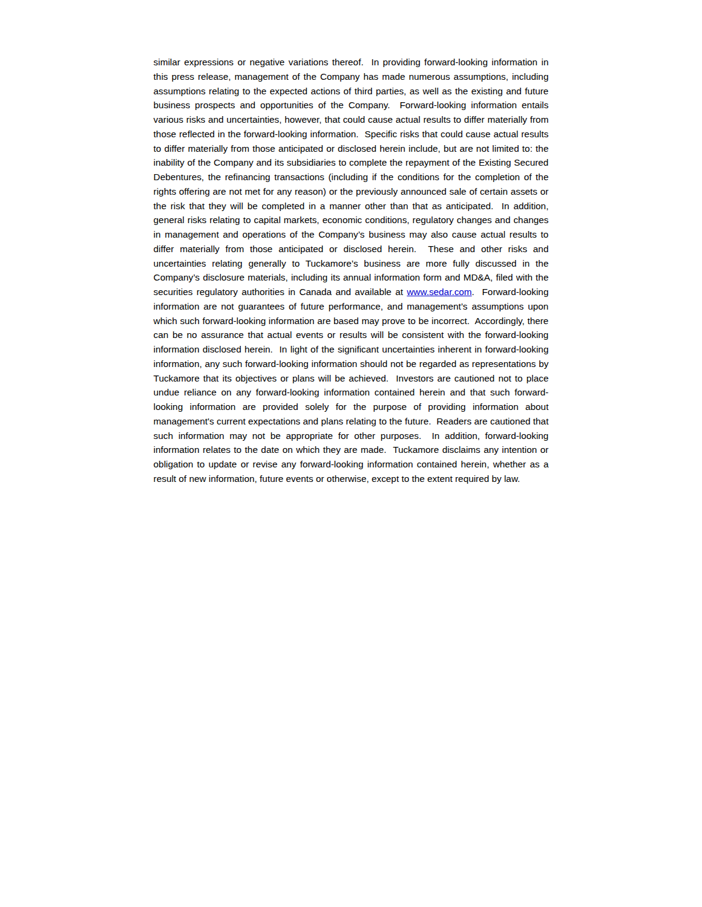similar expressions or negative variations thereof. In providing forward-looking information in this press release, management of the Company has made numerous assumptions, including assumptions relating to the expected actions of third parties, as well as the existing and future business prospects and opportunities of the Company. Forward-looking information entails various risks and uncertainties, however, that could cause actual results to differ materially from those reflected in the forward-looking information. Specific risks that could cause actual results to differ materially from those anticipated or disclosed herein include, but are not limited to: the inability of the Company and its subsidiaries to complete the repayment of the Existing Secured Debentures, the refinancing transactions (including if the conditions for the completion of the rights offering are not met for any reason) or the previously announced sale of certain assets or the risk that they will be completed in a manner other than that as anticipated. In addition, general risks relating to capital markets, economic conditions, regulatory changes and changes in management and operations of the Company’s business may also cause actual results to differ materially from those anticipated or disclosed herein. These and other risks and uncertainties relating generally to Tuckamore’s business are more fully discussed in the Company’s disclosure materials, including its annual information form and MD&A, filed with the securities regulatory authorities in Canada and available at www.sedar.com. Forward-looking information are not guarantees of future performance, and management’s assumptions upon which such forward-looking information are based may prove to be incorrect. Accordingly, there can be no assurance that actual events or results will be consistent with the forward-looking information disclosed herein. In light of the significant uncertainties inherent in forward-looking information, any such forward-looking information should not be regarded as representations by Tuckamore that its objectives or plans will be achieved. Investors are cautioned not to place undue reliance on any forward-looking information contained herein and that such forward-looking information are provided solely for the purpose of providing information about management's current expectations and plans relating to the future. Readers are cautioned that such information may not be appropriate for other purposes. In addition, forward-looking information relates to the date on which they are made. Tuckamore disclaims any intention or obligation to update or revise any forward-looking information contained herein, whether as a result of new information, future events or otherwise, except to the extent required by law.